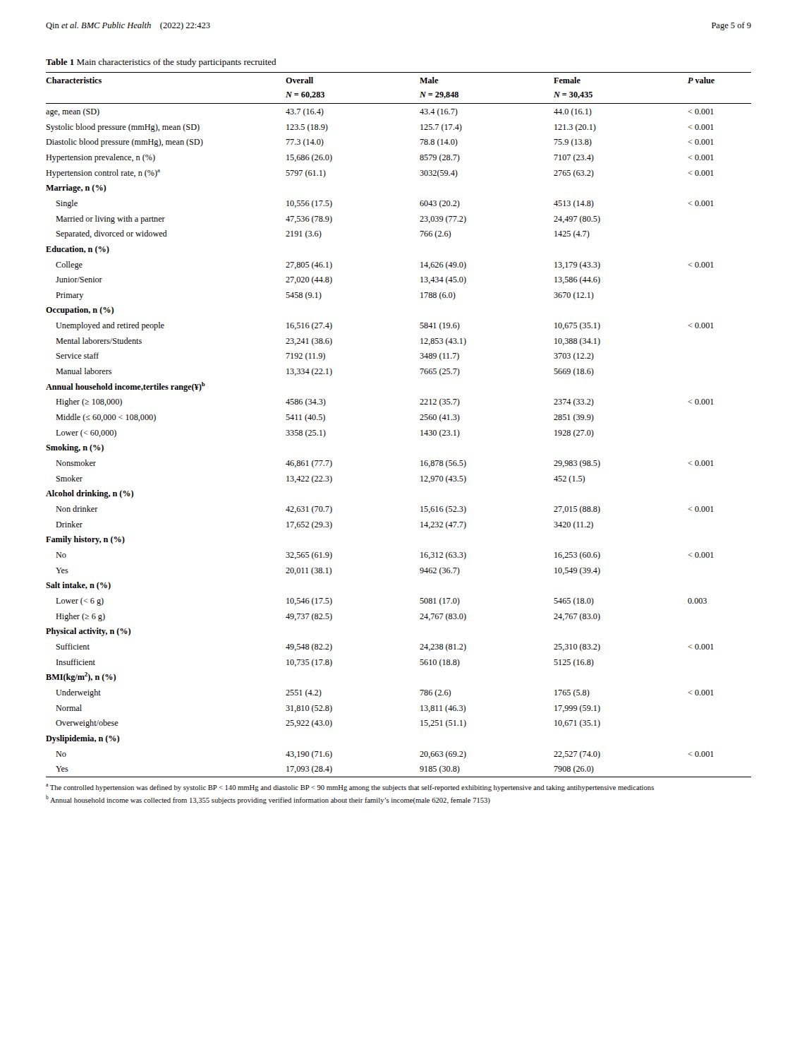Qin et al. BMC Public Health (2022) 22:423
Page 5 of 9
Table 1 Main characteristics of the study participants recruited
| Characteristics | Overall | Male | Female | P value |
| --- | --- | --- | --- | --- |
| | N = 60,283 | N = 29,848 | N = 30,435 | |
| age, mean (SD) | 43.7 (16.4) | 43.4 (16.7) | 44.0 (16.1) | < 0.001 |
| Systolic blood pressure (mmHg), mean (SD) | 123.5 (18.9) | 125.7 (17.4) | 121.3 (20.1) | < 0.001 |
| Diastolic blood pressure (mmHg), mean (SD) | 77.3 (14.0) | 78.8 (14.0) | 75.9 (13.8) | < 0.001 |
| Hypertension prevalence, n (%) | 15,686 (26.0) | 8579 (28.7) | 7107 (23.4) | < 0.001 |
| Hypertension control rate, n (%) a | 5797 (61.1) | 3032(59.4) | 2765 (63.2) | < 0.001 |
| Marriage, n (%) | | | | |
| Single | 10,556 (17.5) | 6043 (20.2) | 4513 (14.8) | < 0.001 |
| Married or living with a partner | 47,536 (78.9) | 23,039 (77.2) | 24,497 (80.5) | |
| Separated, divorced or widowed | 2191 (3.6) | 766 (2.6) | 1425 (4.7) | |
| Education, n (%) | | | | |
| College | 27,805 (46.1) | 14,626 (49.0) | 13,179 (43.3) | < 0.001 |
| Junior/Senior | 27,020 (44.8) | 13,434 (45.0) | 13,586 (44.6) | |
| Primary | 5458 (9.1) | 1788 (6.0) | 3670 (12.1) | |
| Occupation, n (%) | | | | |
| Unemployed and retired people | 16,516 (27.4) | 5841 (19.6) | 10,675 (35.1) | < 0.001 |
| Mental laborers/Students | 23,241 (38.6) | 12,853 (43.1) | 10,388 (34.1) | |
| Service staff | 7192 (11.9) | 3489 (11.7) | 3703 (12.2) | |
| Manual laborers | 13,334 (22.1) | 7665 (25.7) | 5669 (18.6) | |
| Annual household income,tertiles range(¥) b | | | | |
| Higher (≥ 108,000) | 4586 (34.3) | 2212 (35.7) | 2374 (33.2) | < 0.001 |
| Middle (≤ 60,000 < 108,000) | 5411 (40.5) | 2560 (41.3) | 2851 (39.9) | |
| Lower (< 60,000) | 3358 (25.1) | 1430 (23.1) | 1928 (27.0) | |
| Smoking, n (%) | | | | |
| Nonsmoker | 46,861 (77.7) | 16,878 (56.5) | 29,983 (98.5) | < 0.001 |
| Smoker | 13,422 (22.3) | 12,970 (43.5) | 452 (1.5) | |
| Alcohol drinking, n (%) | | | | |
| Non drinker | 42,631 (70.7) | 15,616 (52.3) | 27,015 (88.8) | < 0.001 |
| Drinker | 17,652 (29.3) | 14,232 (47.7) | 3420 (11.2) | |
| Family history, n (%) | | | | |
| No | 32,565 (61.9) | 16,312 (63.3) | 16,253 (60.6) | < 0.001 |
| Yes | 20,011 (38.1) | 9462 (36.7) | 10,549 (39.4) | |
| Salt intake, n (%) | | | | |
| Lower (< 6 g) | 10,546 (17.5) | 5081 (17.0) | 5465 (18.0) | 0.003 |
| Higher (≥ 6 g) | 49,737 (82.5) | 24,767 (83.0) | 24,767 (83.0) | |
| Physical activity, n (%) | | | | |
| Sufficient | 49,548 (82.2) | 24,238 (81.2) | 25,310 (83.2) | < 0.001 |
| Insufficient | 10,735 (17.8) | 5610 (18.8) | 5125 (16.8) | |
| BMI(kg/m 2 ), n (%) | | | | |
| Underweight | 2551 (4.2) | 786 (2.6) | 1765 (5.8) | < 0.001 |
| Normal | 31,810 (52.8) | 13,811 (46.3) | 17,999 (59.1) | |
| Overweight/obese | 25,922 (43.0) | 15,251 (51.1) | 10,671 (35.1) | |
| Dyslipidemia, n (%) | | | | |
| No | 43,190 (71.6) | 20,663 (69.2) | 22,527 (74.0) | < 0.001 |
| Yes | 17,093 (28.4) | 9185 (30.8) | 7908 (26.0) | |
a The controlled hypertension was defined by systolic BP < 140 mmHg and diastolic BP < 90 mmHg among the subjects that self-reported exhibiting hypertensive and taking antihypertensive medications
b Annual household income was collected from 13,355 subjects providing verified information about their family’s income(male 6202, female 7153)